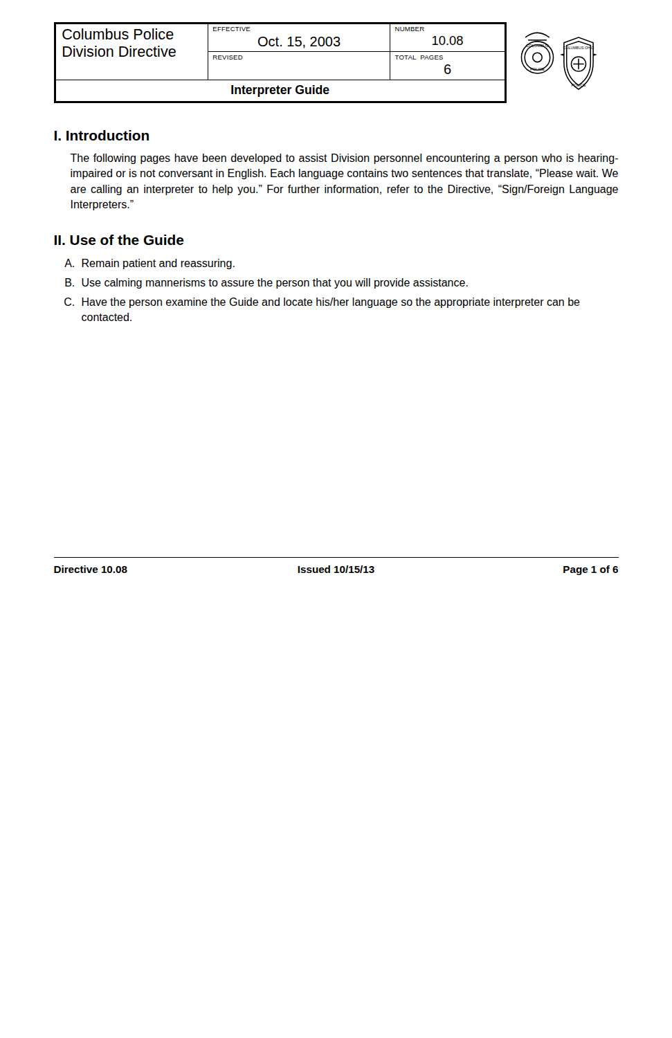| Columbus Police Division Directive | Effective Oct. 15, 2003 | Number 10.08 |
| Revised | Total Pages 6 |
| Interpreter Guide |
COLUMBUS POLICE COLUMBUS OHIO POLICE
I. Introduction
The following pages have been developed to assist Division personnel encountering a person who is hearing-impaired or is not conversant in English. Each language contains two sentences that translate, “Please wait. We are calling an interpreter to help you.” For further information, refer to the Directive, “Sign/Foreign Language Interpreters.”
II. Use of the Guide
Remain patient and reassuring.
Use calming mannerisms to assure the person that you will provide assistance.
Have the person examine the Guide and locate his/her language so the appropriate interpreter can be contacted.
Directive 10.08 Issued 10/15/13 Page 1 of 6